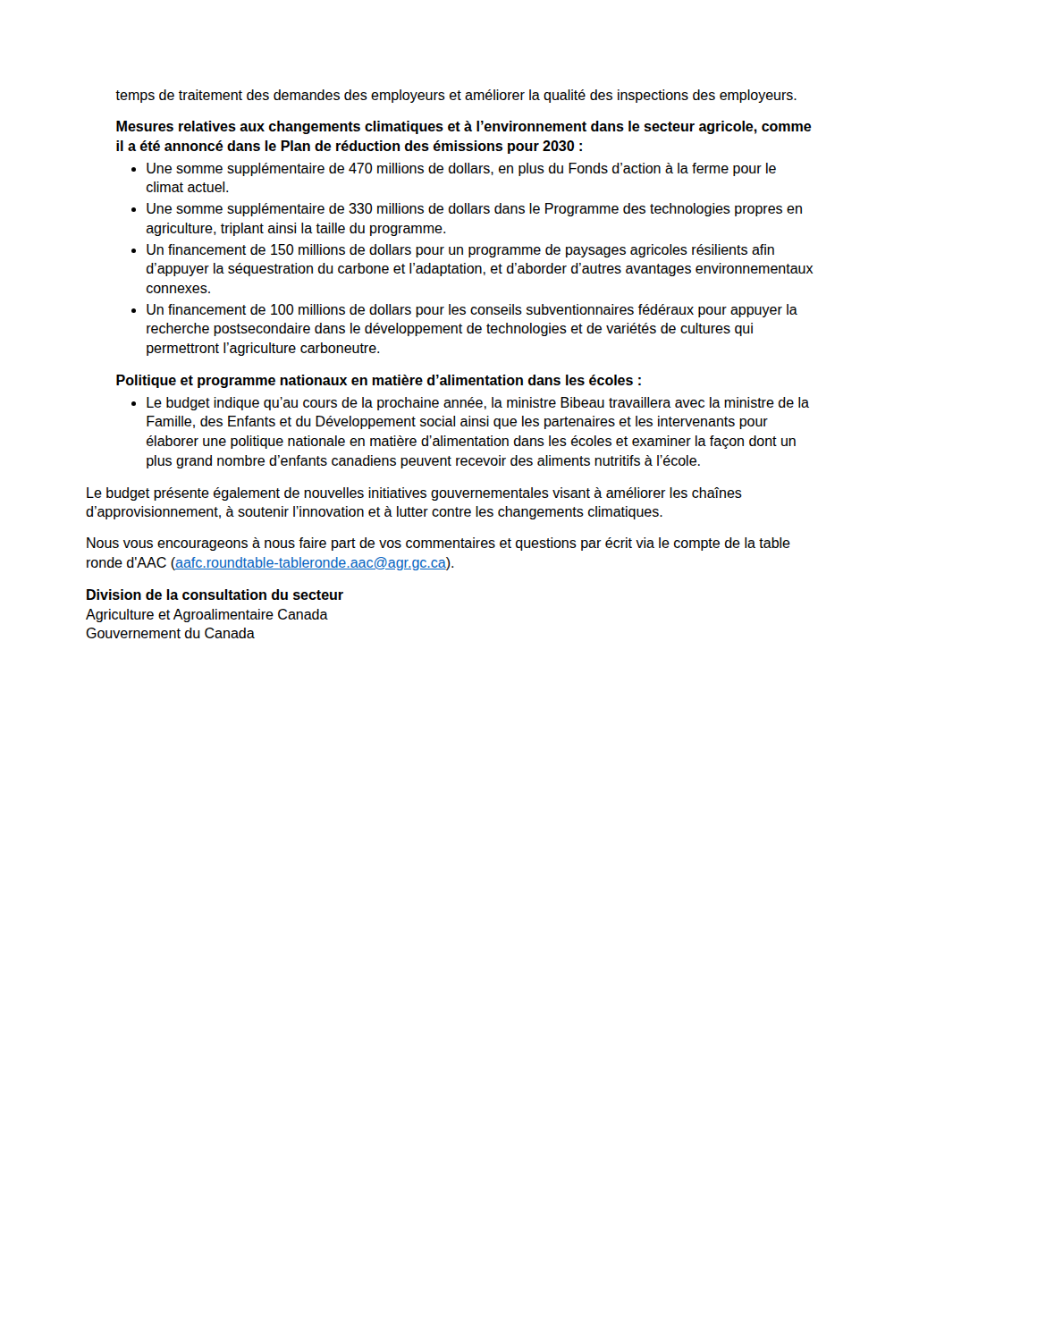temps de traitement des demandes des employeurs et améliorer la qualité des inspections des employeurs.
Mesures relatives aux changements climatiques et à l’environnement dans le secteur agricole, comme il a été annoncé dans le Plan de réduction des émissions pour 2030 :
Une somme supplémentaire de 470 millions de dollars, en plus du Fonds d’action à la ferme pour le climat actuel.
Une somme supplémentaire de 330 millions de dollars dans le Programme des technologies propres en agriculture, triplant ainsi la taille du programme.
Un financement de 150 millions de dollars pour un programme de paysages agricoles résilients afin d’appuyer la séquestration du carbone et l’adaptation, et d’aborder d’autres avantages environnementaux connexes.
Un financement de 100 millions de dollars pour les conseils subventionnaires fédéraux pour appuyer la recherche postsecondaire dans le développement de technologies et de variétés de cultures qui permettront l’agriculture carboneutre.
Politique et programme nationaux en matière d’alimentation dans les écoles :
Le budget indique qu’au cours de la prochaine année, la ministre Bibeau travaillera avec la ministre de la Famille, des Enfants et du Développement social ainsi que les partenaires et les intervenants pour élaborer une politique nationale en matière d’alimentation dans les écoles et examiner la façon dont un plus grand nombre d’enfants canadiens peuvent recevoir des aliments nutritifs à l’école.
Le budget présente également de nouvelles initiatives gouvernementales visant à améliorer les chaînes d’approvisionnement, à soutenir l’innovation et à lutter contre les changements climatiques.
Nous vous encourageons à nous faire part de vos commentaires et questions par écrit via le compte de la table ronde d'AAC (aafc.roundtable-tableronde.aac@agr.gc.ca).
Division de la consultation du secteur
Agriculture et Agroalimentaire Canada
Gouvernement du Canada